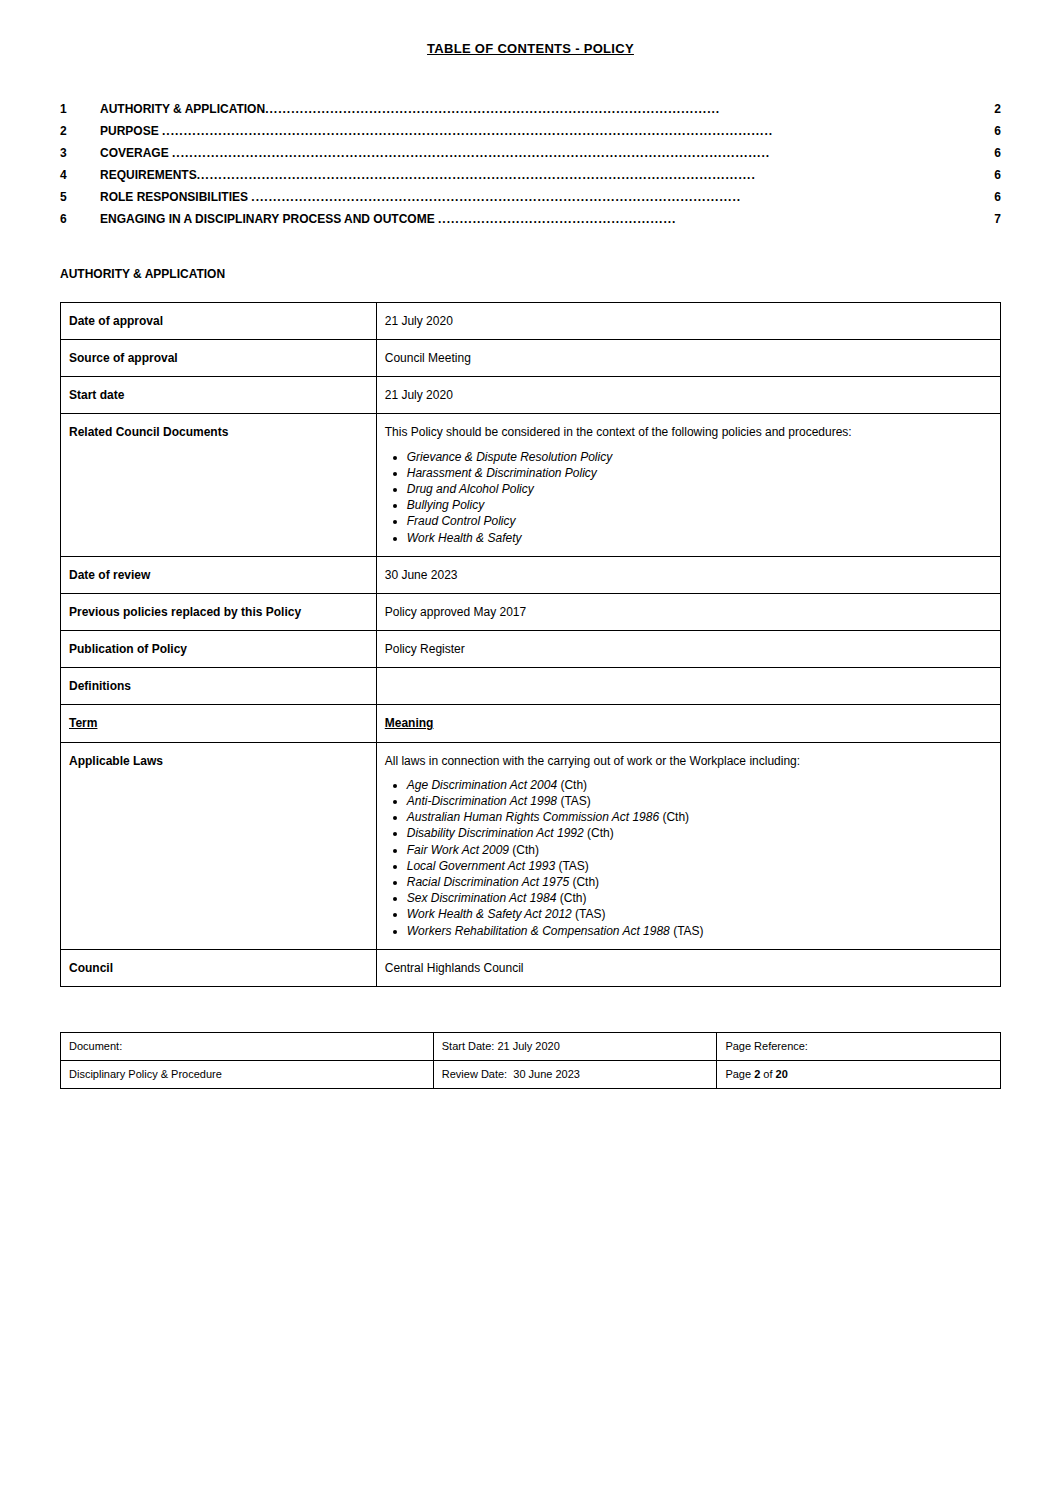TABLE OF CONTENTS - POLICY
| 1 | AUTHORITY & APPLICATION ......................................................................................................... | 2 |
| 2 | PURPOSE ............................................................................................................................................. | 6 |
| 3 | COVERAGE .......................................................................................................................................... | 6 |
| 4 | REQUIREMENTS ................................................................................................................................. | 6 |
| 5 | ROLE RESPONSIBILITIES ................................................................................................................. | 6 |
| 6 | ENGAGING IN A DISCIPLINARY PROCESS AND OUTCOME ....................................................... | 7 |
AUTHORITY & APPLICATION
| Date of approval | 21 July 2020 |
| Source of approval | Council Meeting |
| Start date | 21 July 2020 |
| Related Council Documents | This Policy should be considered in the context of the following policies and procedures: Grievance & Dispute Resolution Policy Harassment & Discrimination Policy Drug and Alcohol Policy Bullying Policy Fraud Control Policy Work Health & Safety |
| Date of review | 30 June 2023 |
| Previous policies replaced by this Policy | Policy approved May 2017 |
| Publication of Policy | Policy Register |
| Definitions | |
| Term | Meaning |
| Applicable Laws | All laws in connection with the carrying out of work or the Workplace including: Age Discrimination Act 2004 (Cth) Anti-Discrimination Act 1998 (TAS) Australian Human Rights Commission Act 1986 (Cth) Disability Discrimination Act 1992 (Cth) Fair Work Act 2009 (Cth) Local Government Act 1993 (TAS) Racial Discrimination Act 1975 (Cth) Sex Discrimination Act 1984 (Cth) Work Health & Safety Act 2012 (TAS) Workers Rehabilitation & Compensation Act 1988 (TAS) |
| Council | Central Highlands Council |
| Document: | Start Date: 21 July 2020 | Page Reference: |
| Disciplinary Policy & Procedure | Review Date: 30 June 2023 | Page 2 of 20 |